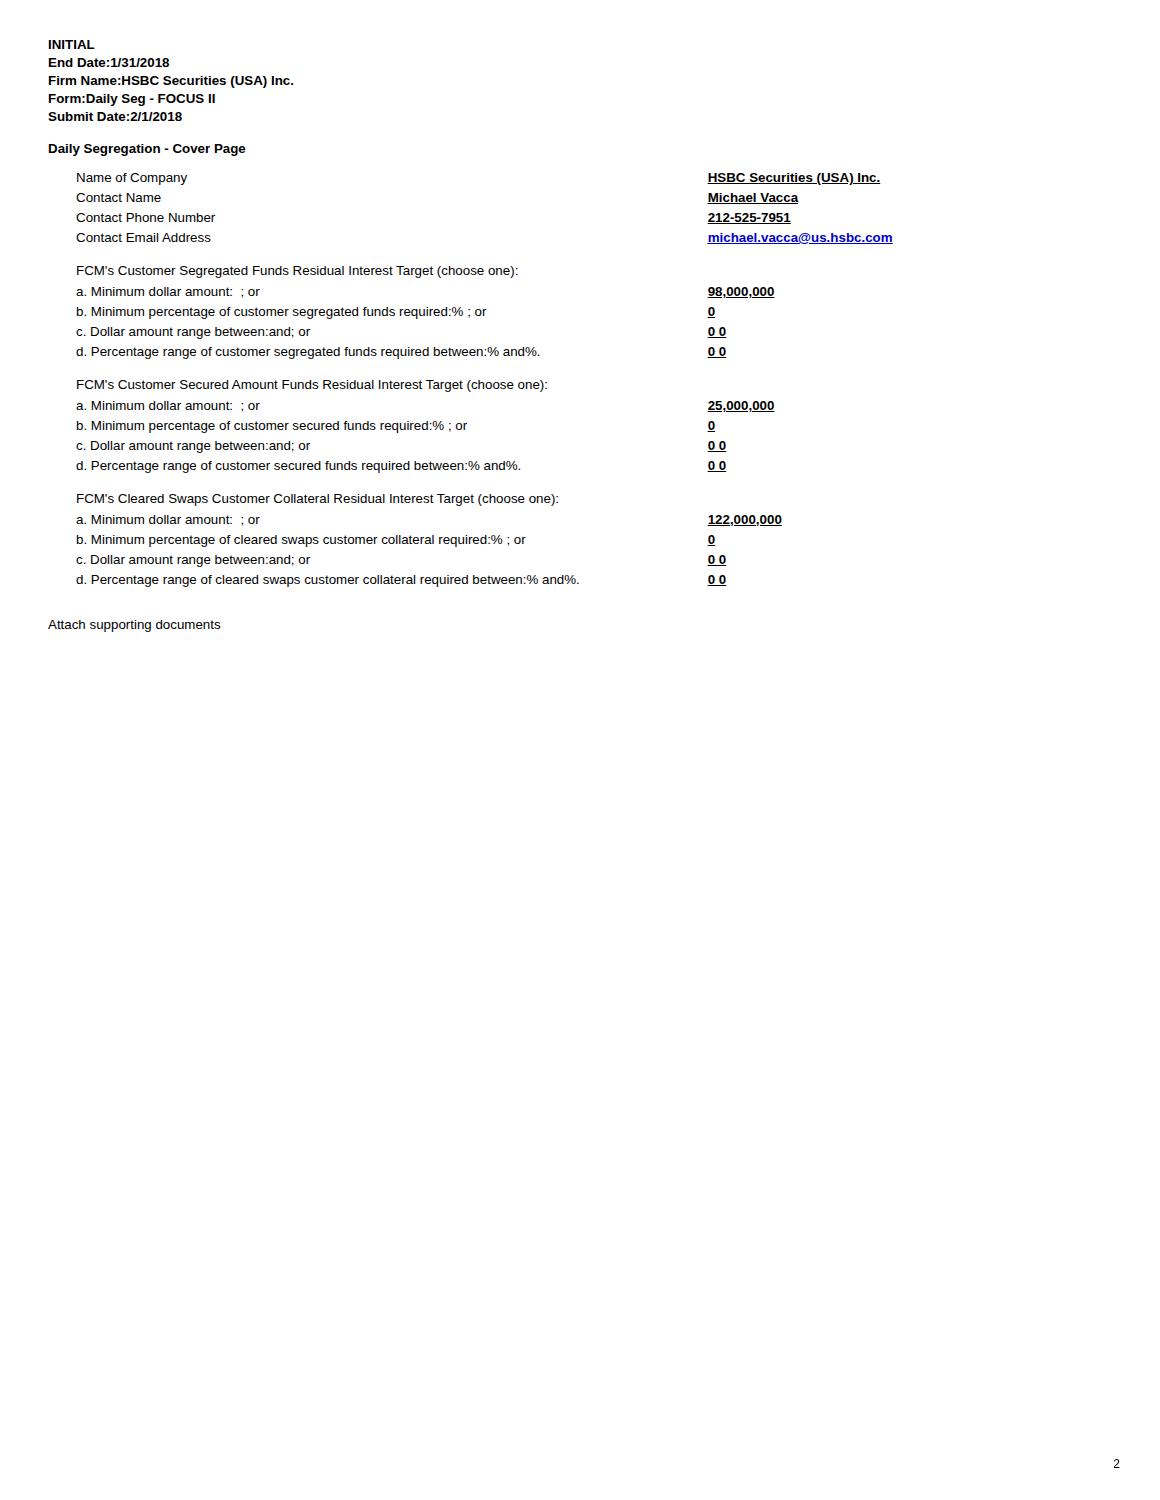INITIAL
End Date:1/31/2018
Firm Name:HSBC Securities (USA) Inc.
Form:Daily Seg - FOCUS II
Submit Date:2/1/2018
Daily Segregation - Cover Page
| Name of Company | HSBC Securities (USA) Inc. |
| Contact Name | Michael Vacca |
| Contact Phone Number | 212-525-7951 |
| Contact Email Address | michael.vacca@us.hsbc.com |
FCM's Customer Segregated Funds Residual Interest Target (choose one):
| a. Minimum dollar amount: ; or | 98,000,000 |
| b. Minimum percentage of customer segregated funds required:% ; or | 0 |
| c. Dollar amount range between:and; or | 0 0 |
| d. Percentage range of customer segregated funds required between:% and%. | 0 0 |
FCM's Customer Secured Amount Funds Residual Interest Target (choose one):
| a. Minimum dollar amount: ; or | 25,000,000 |
| b. Minimum percentage of customer secured funds required:% ; or | 0 |
| c. Dollar amount range between:and; or | 0 0 |
| d. Percentage range of customer secured funds required between:% and%. | 0 0 |
FCM's Cleared Swaps Customer Collateral Residual Interest Target (choose one):
| a. Minimum dollar amount: ; or | 122,000,000 |
| b. Minimum percentage of cleared swaps customer collateral required:% ; or | 0 |
| c. Dollar amount range between:and; or | 0 0 |
| d. Percentage range of cleared swaps customer collateral required between:% and%. | 0 0 |
Attach supporting documents
2